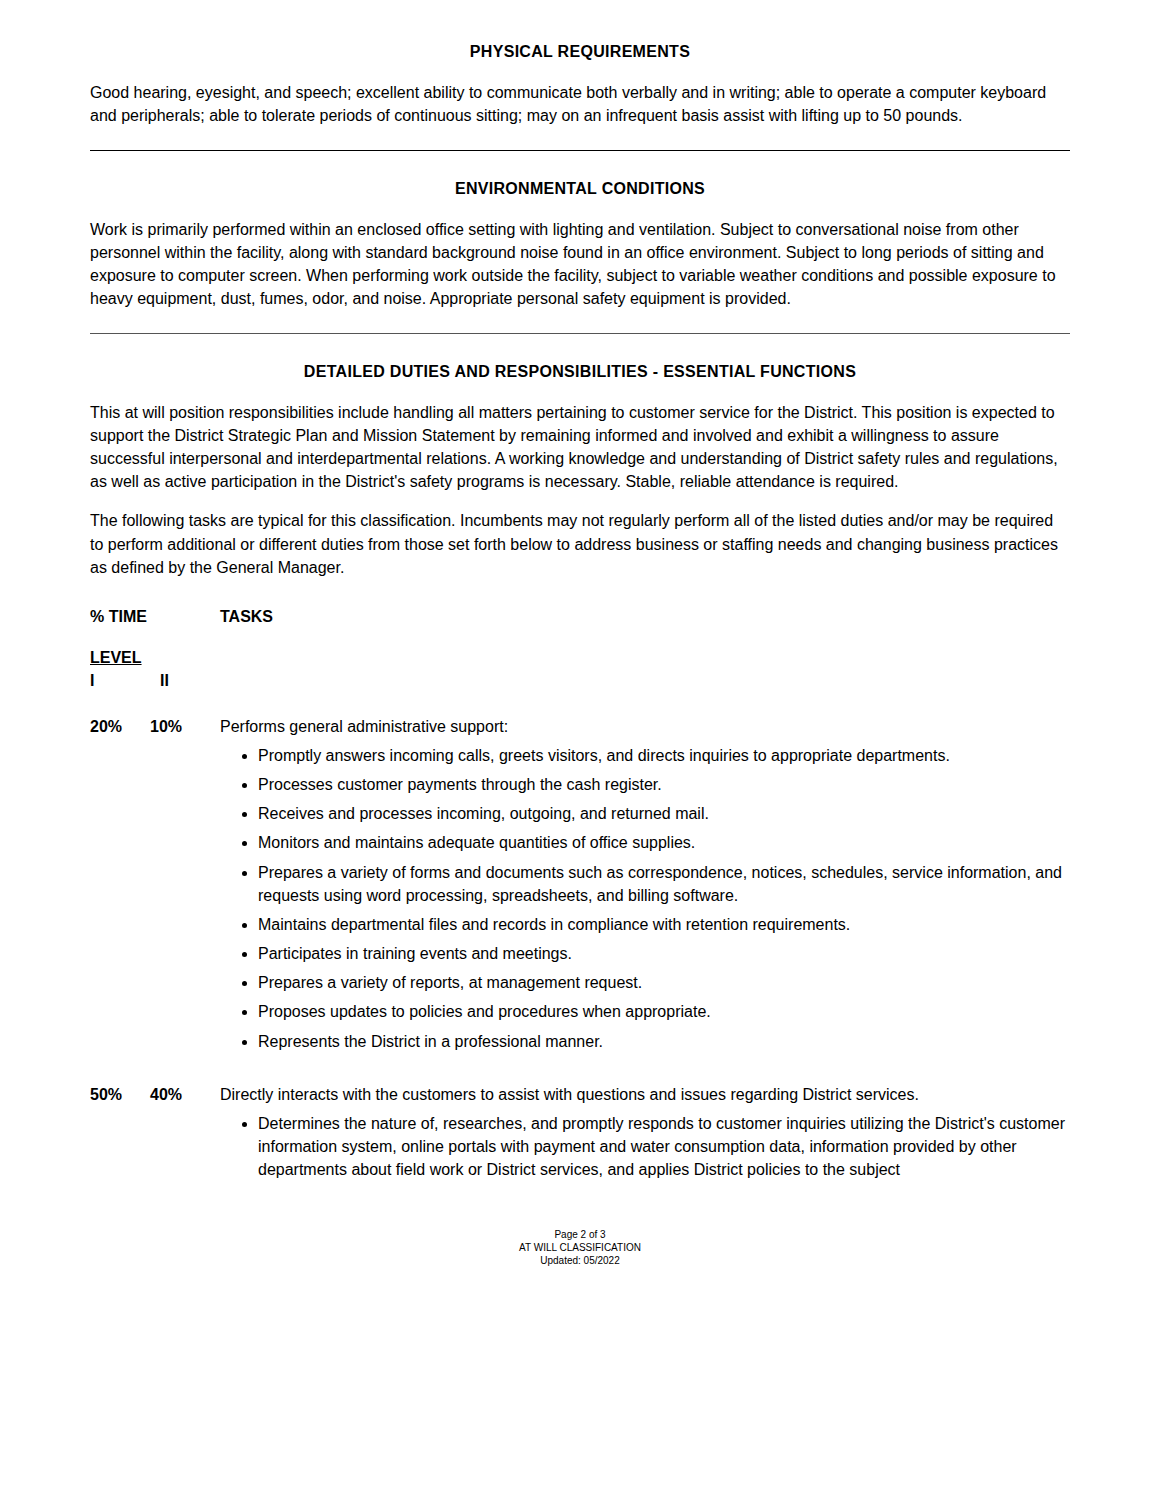PHYSICAL REQUIREMENTS
Good hearing, eyesight, and speech; excellent ability to communicate both verbally and in writing; able to operate a computer keyboard and peripherals; able to tolerate periods of continuous sitting; may on an infrequent basis assist with lifting up to 50 pounds.
ENVIRONMENTAL CONDITIONS
Work is primarily performed within an enclosed office setting with lighting and ventilation. Subject to conversational noise from other personnel within the facility, along with standard background noise found in an office environment. Subject to long periods of sitting and exposure to computer screen. When performing work outside the facility, subject to variable weather conditions and possible exposure to heavy equipment, dust, fumes, odor, and noise. Appropriate personal safety equipment is provided.
DETAILED DUTIES AND RESPONSIBILITIES - ESSENTIAL FUNCTIONS
This at will position responsibilities include handling all matters pertaining to customer service for the District. This position is expected to support the District Strategic Plan and Mission Statement by remaining informed and involved and exhibit a willingness to assure successful interpersonal and interdepartmental relations. A working knowledge and understanding of District safety rules and regulations, as well as active participation in the District's safety programs is necessary. Stable, reliable attendance is required.
The following tasks are typical for this classification. Incumbents may not regularly perform all of the listed duties and/or may be required to perform additional or different duties from those set forth below to address business or staffing needs and changing business practices as defined by the General Manager.
% TIMETASKS
LEVEL
III
20%
10%
Performs general administrative support:
Promptly answers incoming calls, greets visitors, and directs inquiries to appropriate departments.
Processes customer payments through the cash register.
Receives and processes incoming, outgoing, and returned mail.
Monitors and maintains adequate quantities of office supplies.
Prepares a variety of forms and documents such as correspondence, notices, schedules, service information, and requests using word processing, spreadsheets, and billing software.
Maintains departmental files and records in compliance with retention requirements.
Participates in training events and meetings.
Prepares a variety of reports, at management request.
Proposes updates to policies and procedures when appropriate.
Represents the District in a professional manner.
50%
40%
Directly interacts with the customers to assist with questions and issues regarding District services.
Determines the nature of, researches, and promptly responds to customer inquiries utilizing the District's customer information system, online portals with payment and water consumption data, information provided by other departments about field work or District services, and applies District policies to the subject
Page 2 of 3
AT WILL CLASSIFICATION
Updated: 05/2022